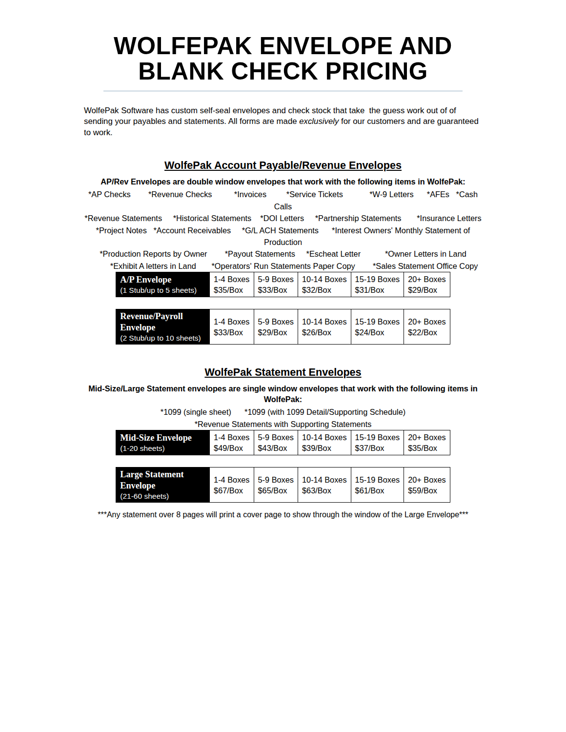WOLFEPAK ENVELOPE AND
BLANK CHECK PRICING
WolfePak Software has custom self-seal envelopes and check stock that take the guess work out of of sending your payables and statements. All forms are made exclusively for our customers and are guaranteed to work.
WolfePak Account Payable/Revenue Envelopes
AP/Rev Envelopes are double window envelopes that work with the following items in WolfePak:
*AP Checks *Revenue Checks *Invoices *Service Tickets *W-9 Letters *AFEs *Cash Calls
*Revenue Statements *Historical Statements *DOI Letters *Partnership Statements *Insurance Letters
*Project Notes *Account Receivables *G/L ACH Statements *Interest Owners' Monthly Statement of Production
*Production Reports by Owner *Payout Statements *Escheat Letter *Owner Letters in Land
*Exhibit A letters in Land *Operators' Run Statements Paper Copy *Sales Statement Office Copy
| A/P Envelope (1 Stub/up to 5 sheets) | 1-4 Boxes $35/Box | 5-9 Boxes $33/Box | 10-14 Boxes $32/Box | 15-19 Boxes $31/Box | 20+ Boxes $29/Box |
| Revenue/Payroll Envelope (2 Stub/up to 10 sheets) | 1-4 Boxes $33/Box | 5-9 Boxes $29/Box | 10-14 Boxes $26/Box | 15-19 Boxes $24/Box | 20+ Boxes $22/Box |
WolfePak Statement Envelopes
Mid-Size/Large Statement envelopes are single window envelopes that work with the following items in WolfePak:
*1099 (single sheet) *1099 (with 1099 Detail/Supporting Schedule)
*Revenue Statements with Supporting Statements
| Mid-Size Envelope (1-20 sheets) | 1-4 Boxes $49/Box | 5-9 Boxes $43/Box | 10-14 Boxes $39/Box | 15-19 Boxes $37/Box | 20+ Boxes $35/Box |
| Large Statement Envelope (21-60 sheets) | 1-4 Boxes $67/Box | 5-9 Boxes $65/Box | 10-14 Boxes $63/Box | 15-19 Boxes $61/Box | 20+ Boxes $59/Box |
***Any statement over 8 pages will print a cover page to show through the window of the Large Envelope***